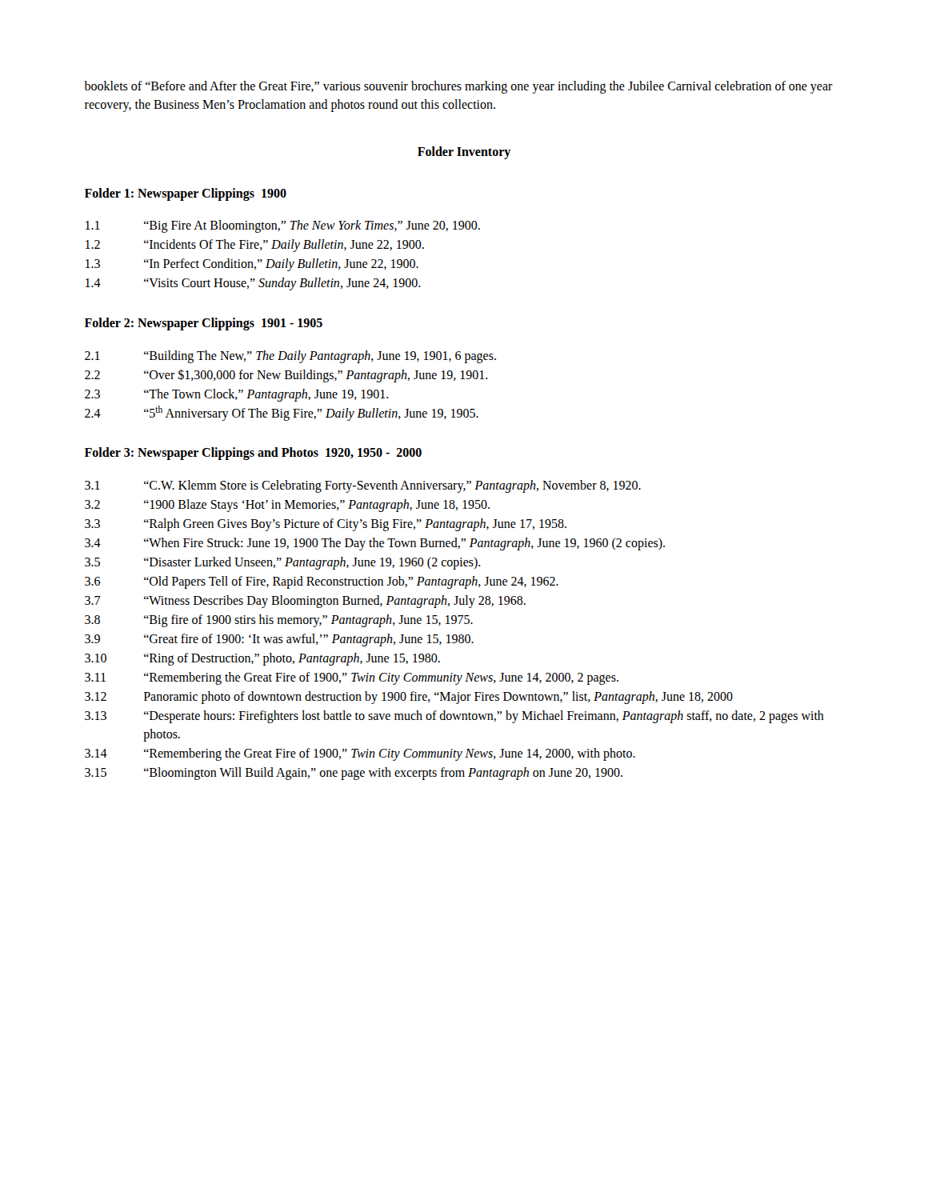booklets of “Before and After the Great Fire,” various souvenir brochures marking one year including the Jubilee Carnival celebration of one year recovery, the Business Men’s Proclamation and photos round out this collection.
Folder Inventory
Folder 1: Newspaper Clippings 1900
1.1
“Big Fire At Bloomington,” The New York Times,” June 20, 1900.
1.2
“Incidents Of The Fire,” Daily Bulletin, June 22, 1900.
1.3
“In Perfect Condition,” Daily Bulletin, June 22, 1900.
1.4
“Visits Court House,” Sunday Bulletin, June 24, 1900.
Folder 2: Newspaper Clippings 1901 - 1905
2.1
“Building The New,” The Daily Pantagraph, June 19, 1901, 6 pages.
2.2
“Over $1,300,000 for New Buildings,” Pantagraph, June 19, 1901.
2.3
“The Town Clock,” Pantagraph, June 19, 1901.
2.4
“5th Anniversary Of The Big Fire,” Daily Bulletin, June 19, 1905.
Folder 3: Newspaper Clippings and Photos 1920, 1950 - 2000
3.1
“C.W. Klemm Store is Celebrating Forty-Seventh Anniversary,” Pantagraph, November 8, 1920.
3.2
“1900 Blaze Stays ‘Hot’ in Memories,” Pantagraph, June 18, 1950.
3.3
“Ralph Green Gives Boy’s Picture of City’s Big Fire,” Pantagraph, June 17, 1958.
3.4
“When Fire Struck: June 19, 1900 The Day the Town Burned,” Pantagraph, June 19, 1960 (2 copies).
3.5
“Disaster Lurked Unseen,” Pantagraph, June 19, 1960 (2 copies).
3.6
“Old Papers Tell of Fire, Rapid Reconstruction Job,” Pantagraph, June 24, 1962.
3.7
“Witness Describes Day Bloomington Burned, Pantagraph, July 28, 1968.
3.8
“Big fire of 1900 stirs his memory,” Pantagraph, June 15, 1975.
3.9
“Great fire of 1900: ‘It was awful,’” Pantagraph, June 15, 1980.
3.10
“Ring of Destruction,” photo, Pantagraph, June 15, 1980.
3.11
“Remembering the Great Fire of 1900,” Twin City Community News, June 14, 2000, 2 pages.
3.12
Panoramic photo of downtown destruction by 1900 fire, “Major Fires Downtown,” list, Pantagraph, June 18, 2000
3.13
“Desperate hours: Firefighters lost battle to save much of downtown,” by Michael Freimann, Pantagraph staff, no date, 2 pages with photos.
3.14
“Remembering the Great Fire of 1900,” Twin City Community News, June 14, 2000, with photo.
3.15
“Bloomington Will Build Again,” one page with excerpts from Pantagraph on June 20, 1900.